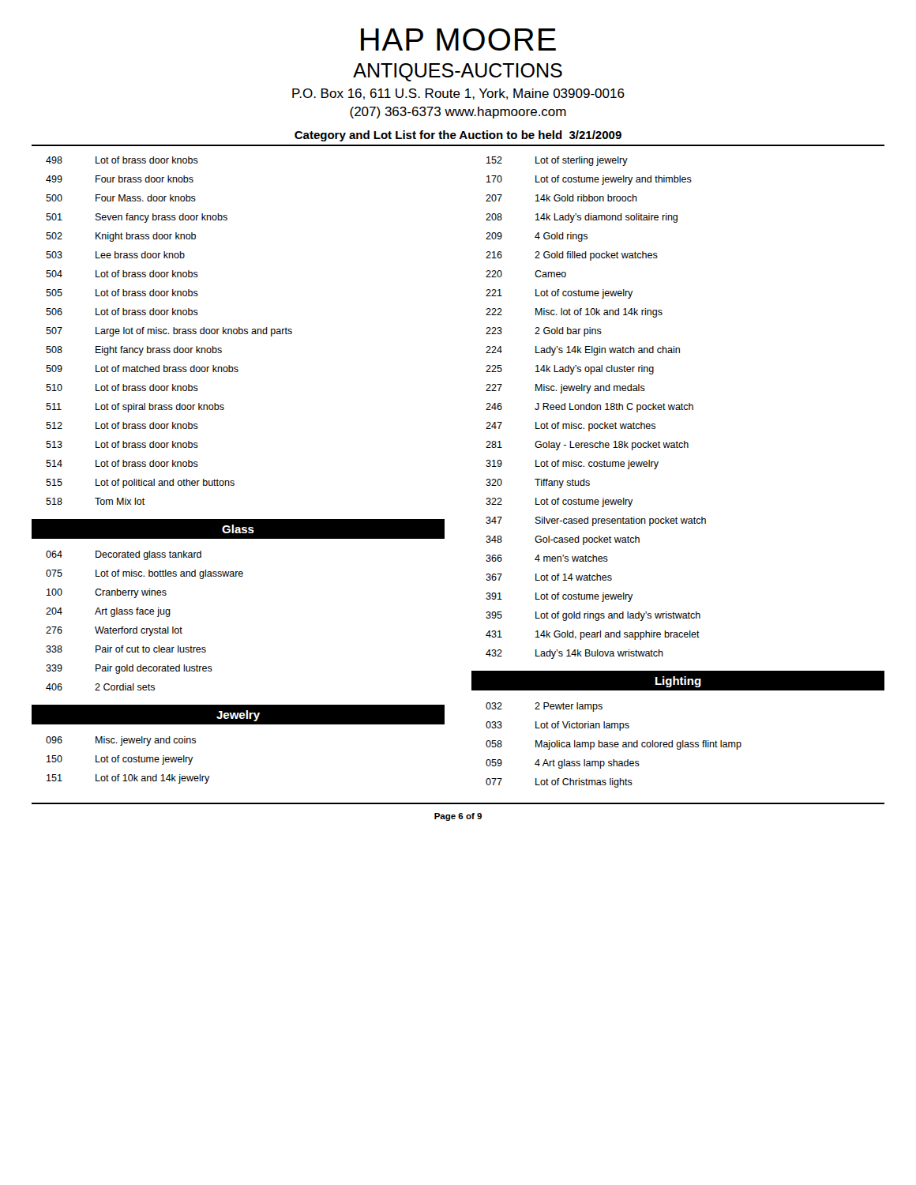HAP MOORE
ANTIQUES-AUCTIONS
P.O. Box 16, 611 U.S. Route 1, York, Maine 03909-0016
(207) 363-6373 www.hapmoore.com
Category and Lot List for the Auction to be held 3/21/2009
| 498 | Lot of brass door knobs |
| 499 | Four brass door knobs |
| 500 | Four Mass. door knobs |
| 501 | Seven fancy brass door knobs |
| 502 | Knight brass door knob |
| 503 | Lee brass door knob |
| 504 | Lot of brass door knobs |
| 505 | Lot of brass door knobs |
| 506 | Lot of brass door knobs |
| 507 | Large lot of misc. brass door knobs and parts |
| 508 | Eight fancy brass door knobs |
| 509 | Lot of matched brass door knobs |
| 510 | Lot of brass door knobs |
| 511 | Lot of spiral brass door knobs |
| 512 | Lot of brass door knobs |
| 513 | Lot of brass door knobs |
| 514 | Lot of brass door knobs |
| 515 | Lot of political and other buttons |
| 518 | Tom Mix lot |
Glass
| 064 | Decorated glass tankard |
| 075 | Lot of misc. bottles and glassware |
| 100 | Cranberry wines |
| 204 | Art glass face jug |
| 276 | Waterford crystal lot |
| 338 | Pair of cut to clear lustres |
| 339 | Pair gold decorated lustres |
| 406 | 2 Cordial sets |
Jewelry
| 096 | Misc. jewelry and coins |
| 150 | Lot of costume jewelry |
| 151 | Lot of 10k and 14k jewelry |
| 152 | Lot of sterling jewelry |
| 170 | Lot of costume jewelry and thimbles |
| 207 | 14k Gold ribbon brooch |
| 208 | 14k Lady’s diamond solitaire ring |
| 209 | 4 Gold rings |
| 216 | 2 Gold filled pocket watches |
| 220 | Cameo |
| 221 | Lot of costume jewelry |
| 222 | Misc. lot of 10k and 14k rings |
| 223 | 2 Gold bar pins |
| 224 | Lady’s 14k Elgin watch and chain |
| 225 | 14k Lady’s opal cluster ring |
| 227 | Misc. jewelry and medals |
| 246 | J Reed London 18th C pocket watch |
| 247 | Lot of misc. pocket watches |
| 281 | Golay - Leresche 18k pocket watch |
| 319 | Lot of misc. costume jewelry |
| 320 | Tiffany studs |
| 322 | Lot of costume jewelry |
| 347 | Silver-cased presentation pocket watch |
| 348 | Gol-cased pocket watch |
| 366 | 4 men’s watches |
| 367 | Lot of 14 watches |
| 391 | Lot of costume jewelry |
| 395 | Lot of gold rings and lady’s wristwatch |
| 431 | 14k Gold, pearl and sapphire bracelet |
| 432 | Lady’s 14k Bulova wristwatch |
Lighting
| 032 | 2 Pewter lamps |
| 033 | Lot of Victorian lamps |
| 058 | Majolica lamp base and colored glass flint lamp |
| 059 | 4 Art glass lamp shades |
| 077 | Lot of Christmas lights |
Page 6 of 9